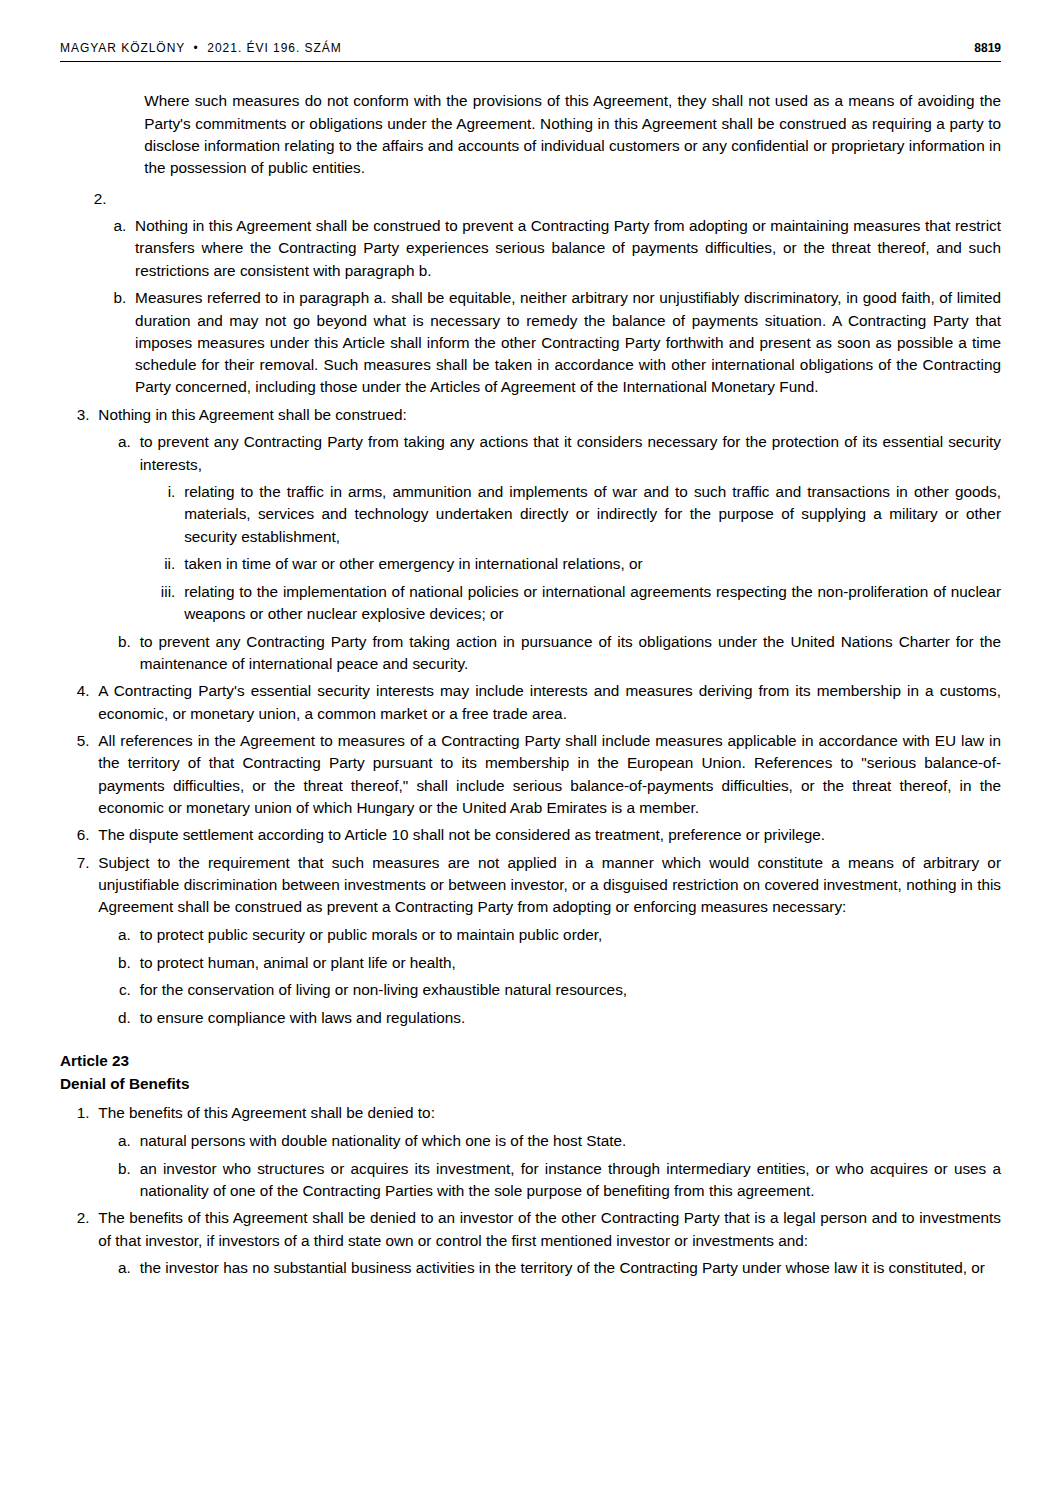Magyar Közlöny • 2021. évi 196. szám 8819
Where such measures do not conform with the provisions of this Agreement, they shall not used as a means of avoiding the Party's commitments or obligations under the Agreement. Nothing in this Agreement shall be construed as requiring a party to disclose information relating to the affairs and accounts of individual customers or any confidential or proprietary information in the possession of public entities.
2.
Nothing in this Agreement shall be construed to prevent a Contracting Party from adopting or maintaining measures that restrict transfers where the Contracting Party experiences serious balance of payments difficulties, or the threat thereof, and such restrictions are consistent with paragraph b.
Measures referred to in paragraph a. shall be equitable, neither arbitrary nor unjustifiably discriminatory, in good faith, of limited duration and may not go beyond what is necessary to remedy the balance of payments situation. A Contracting Party that imposes measures under this Article shall inform the other Contracting Party forthwith and present as soon as possible a time schedule for their removal. Such measures shall be taken in accordance with other international obligations of the Contracting Party concerned, including those under the Articles of Agreement of the International Monetary Fund.
Nothing in this Agreement shall be construed:
to prevent any Contracting Party from taking any actions that it considers necessary for the protection of its essential security interests,
relating to the traffic in arms, ammunition and implements of war and to such traffic and transactions in other goods, materials, services and technology undertaken directly or indirectly for the purpose of supplying a military or other security establishment,
taken in time of war or other emergency in international relations, or
relating to the implementation of national policies or international agreements respecting the non-proliferation of nuclear weapons or other nuclear explosive devices; or
to prevent any Contracting Party from taking action in pursuance of its obligations under the United Nations Charter for the maintenance of international peace and security.
A Contracting Party's essential security interests may include interests and measures deriving from its membership in a customs, economic, or monetary union, a common market or a free trade area.
All references in the Agreement to measures of a Contracting Party shall include measures applicable in accordance with EU law in the territory of that Contracting Party pursuant to its membership in the European Union. References to "serious balance-of-payments difficulties, or the threat thereof," shall include serious balance-of-payments difficulties, or the threat thereof, in the economic or monetary union of which Hungary or the United Arab Emirates is a member.
The dispute settlement according to Article 10 shall not be considered as treatment, preference or privilege.
Subject to the requirement that such measures are not applied in a manner which would constitute a means of arbitrary or unjustifiable discrimination between investments or between investor, or a disguised restriction on covered investment, nothing in this Agreement shall be construed as prevent a Contracting Party from adopting or enforcing measures necessary:
to protect public security or public morals or to maintain public order,
to protect human, animal or plant life or health,
for the conservation of living or non-living exhaustible natural resources,
to ensure compliance with laws and regulations.
Article 23
Denial of Benefits
The benefits of this Agreement shall be denied to:
natural persons with double nationality of which one is of the host State.
an investor who structures or acquires its investment, for instance through intermediary entities, or who acquires or uses a nationality of one of the Contracting Parties with the sole purpose of benefiting from this agreement.
The benefits of this Agreement shall be denied to an investor of the other Contracting Party that is a legal person and to investments of that investor, if investors of a third state own or control the first mentioned investor or investments and:
the investor has no substantial business activities in the territory of the Contracting Party under whose law it is constituted, or